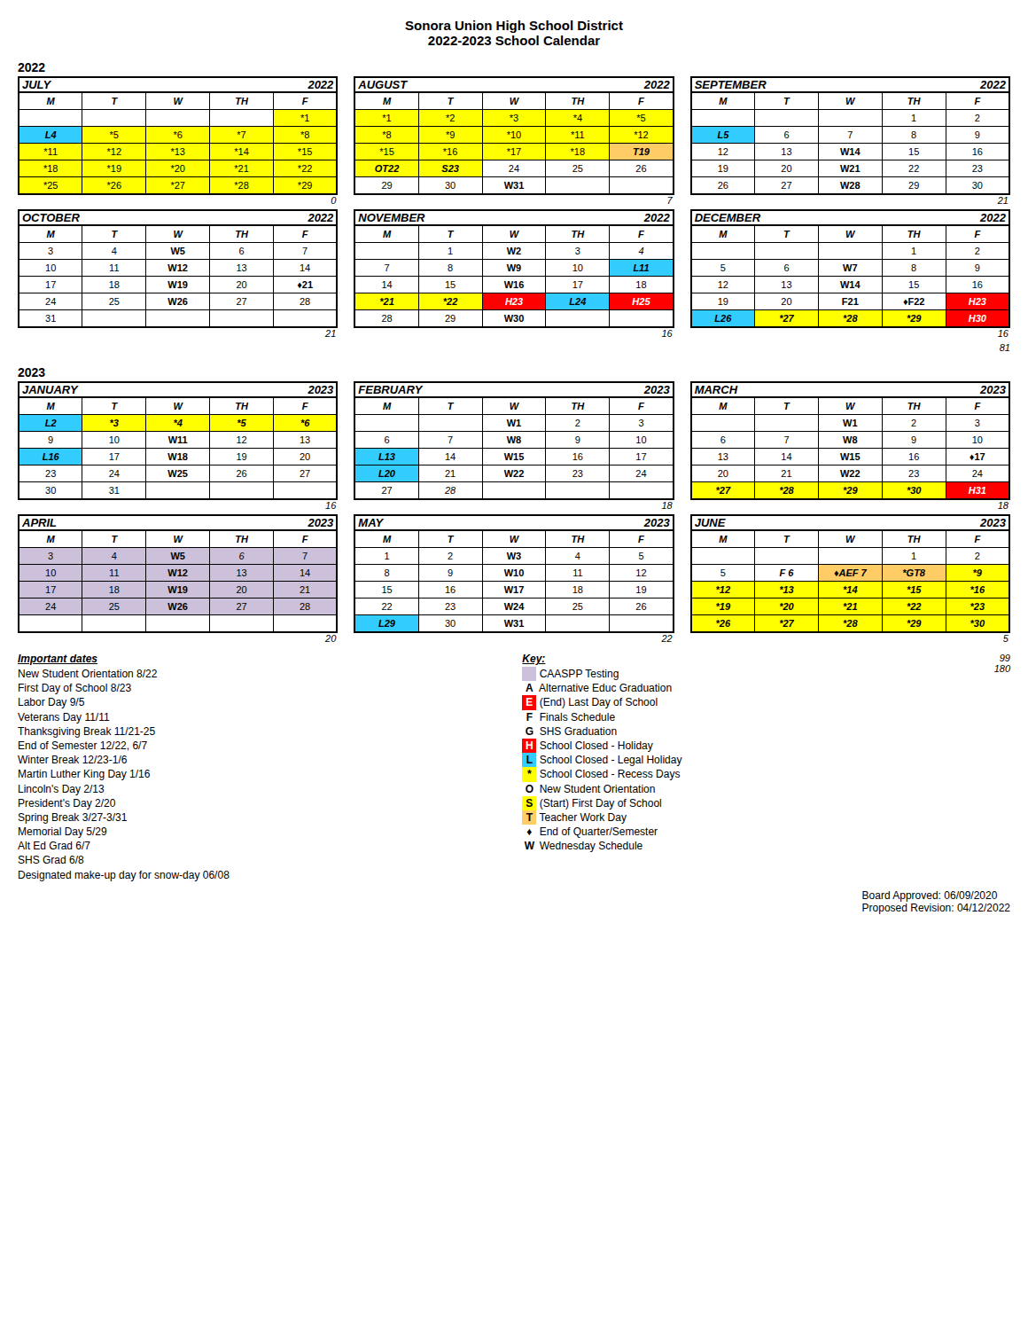Sonora Union High School District
2022-2023 School Calendar
2022
JULY 2022
| M | T | W | TH | F |
| --- | --- | --- | --- | --- |
| | | | | *1 |
| L4 | *5 | *6 | *7 | *8 |
| *11 | *12 | *13 | *14 | *15 |
| *18 | *19 | *20 | *21 | *22 |
| *25 | *26 | *27 | *28 | *29 |
0
AUGUST 2022
| M | T | W | TH | F |
| --- | --- | --- | --- | --- |
| *1 | *2 | *3 | *4 | *5 |
| *8 | *9 | *10 | *11 | *12 |
| *15 | *16 | *17 | *18 | T19 |
| OT22 | S23 | 24 | 25 | 26 |
| 29 | 30 | W31 | | |
7
SEPTEMBER 2022
| M | T | W | TH | F |
| --- | --- | --- | --- | --- |
| | | | 1 | 2 |
| L5 | 6 | 7 | 8 | 9 |
| 12 | 13 | W14 | 15 | 16 |
| 19 | 20 | W21 | 22 | 23 |
| 26 | 27 | W28 | 29 | 30 |
21
OCTOBER 2022
| M | T | W | TH | F |
| --- | --- | --- | --- | --- |
| 3 | 4 | W5 | 6 | 7 |
| 10 | 11 | W12 | 13 | 14 |
| 17 | 18 | W19 | 20 | ♦21 |
| 24 | 25 | W26 | 27 | 28 |
| 31 | | | | |
21
NOVEMBER 2022
| M | T | W | TH | F |
| --- | --- | --- | --- | --- |
| | 1 | W2 | 3 | 4 |
| 7 | 8 | W9 | 10 | L11 |
| 14 | 15 | W16 | 17 | 18 |
| *21 | *22 | H23 | L24 | H25 |
| 28 | 29 | W30 | | |
16
DECEMBER 2022
| M | T | W | TH | F |
| --- | --- | --- | --- | --- |
| | | | 1 | 2 |
| 5 | 6 | W7 | 8 | 9 |
| 12 | 13 | W14 | 15 | 16 |
| 19 | 20 | F21 | ♦F22 | H23 |
| L26 | *27 | *28 | *29 | H30 |
16
81
2023
JANUARY 2023
| M | T | W | TH | F |
| --- | --- | --- | --- | --- |
| L2 | *3 | *4 | *5 | *6 |
| 9 | 10 | W11 | 12 | 13 |
| L16 | 17 | W18 | 19 | 20 |
| 23 | 24 | W25 | 26 | 27 |
| 30 | 31 | | | |
16
FEBRUARY 2023
| M | T | W | TH | F |
| --- | --- | --- | --- | --- |
| | | W1 | 2 | 3 |
| 6 | 7 | W8 | 9 | 10 |
| L13 | 14 | W15 | 16 | 17 |
| L20 | 21 | W22 | 23 | 24 |
| 27 | 28 | | | |
18
MARCH 2023
| M | T | W | TH | F |
| --- | --- | --- | --- | --- |
| | | W1 | 2 | 3 |
| 6 | 7 | W8 | 9 | 10 |
| 13 | 14 | W15 | 16 | ♦17 |
| 20 | 21 | W22 | 23 | 24 |
| *27 | *28 | *29 | *30 | H31 |
18
APRIL 2023
| M | T | W | TH | F |
| --- | --- | --- | --- | --- |
| 3 | 4 | W5 | 6 | 7 |
| 10 | 11 | W12 | 13 | 14 |
| 17 | 18 | W19 | 20 | 21 |
| 24 | 25 | W26 | 27 | 28 |
20
MAY 2023
| M | T | W | TH | F |
| --- | --- | --- | --- | --- |
| 1 | 2 | W3 | 4 | 5 |
| 8 | 9 | W10 | 11 | 12 |
| 15 | 16 | W17 | 18 | 19 |
| 22 | 23 | W24 | 25 | 26 |
| L29 | 30 | W31 | | |
22
JUNE 2023
| M | T | W | TH | F |
| --- | --- | --- | --- | --- |
| | | | 1 | 2 |
| 5 | F 6 | ♦AEF 7 | *GT8 | *9 |
| *12 | *13 | *14 | *15 | *16 |
| *19 | *20 | *21 | *22 | *23 |
| *26 | *27 | *28 | *29 | *30 |
5
Important dates
New Student Orientation 8/22
First Day of School 8/23
Labor Day 9/5
Veterans Day 11/11
Thanksgiving Break 11/21-25
End of Semester 12/22, 6/7
Winter Break 12/23-1/6
Martin Luther King Day 1/16
Lincoln's Day 2/13
President's Day 2/20
Spring Break 3/27-3/31
Memorial Day 5/29
Alt Ed Grad 6/7
SHS Grad 6/8
Designated make-up day for snow-day 06/08
Key:
CAASPP Testing
A Alternative Educ Graduation
E (End) Last Day of School
F Finals Schedule
G SHS Graduation
H School Closed - Holiday
L School Closed - Legal Holiday
* School Closed - Recess Days
O New Student Orientation
S (Start) First Day of School
T Teacher Work Day
♦ End of Quarter/Semester
W Wednesday Schedule
99
180
Board Approved: 06/09/2020
Proposed Revision: 04/12/2022